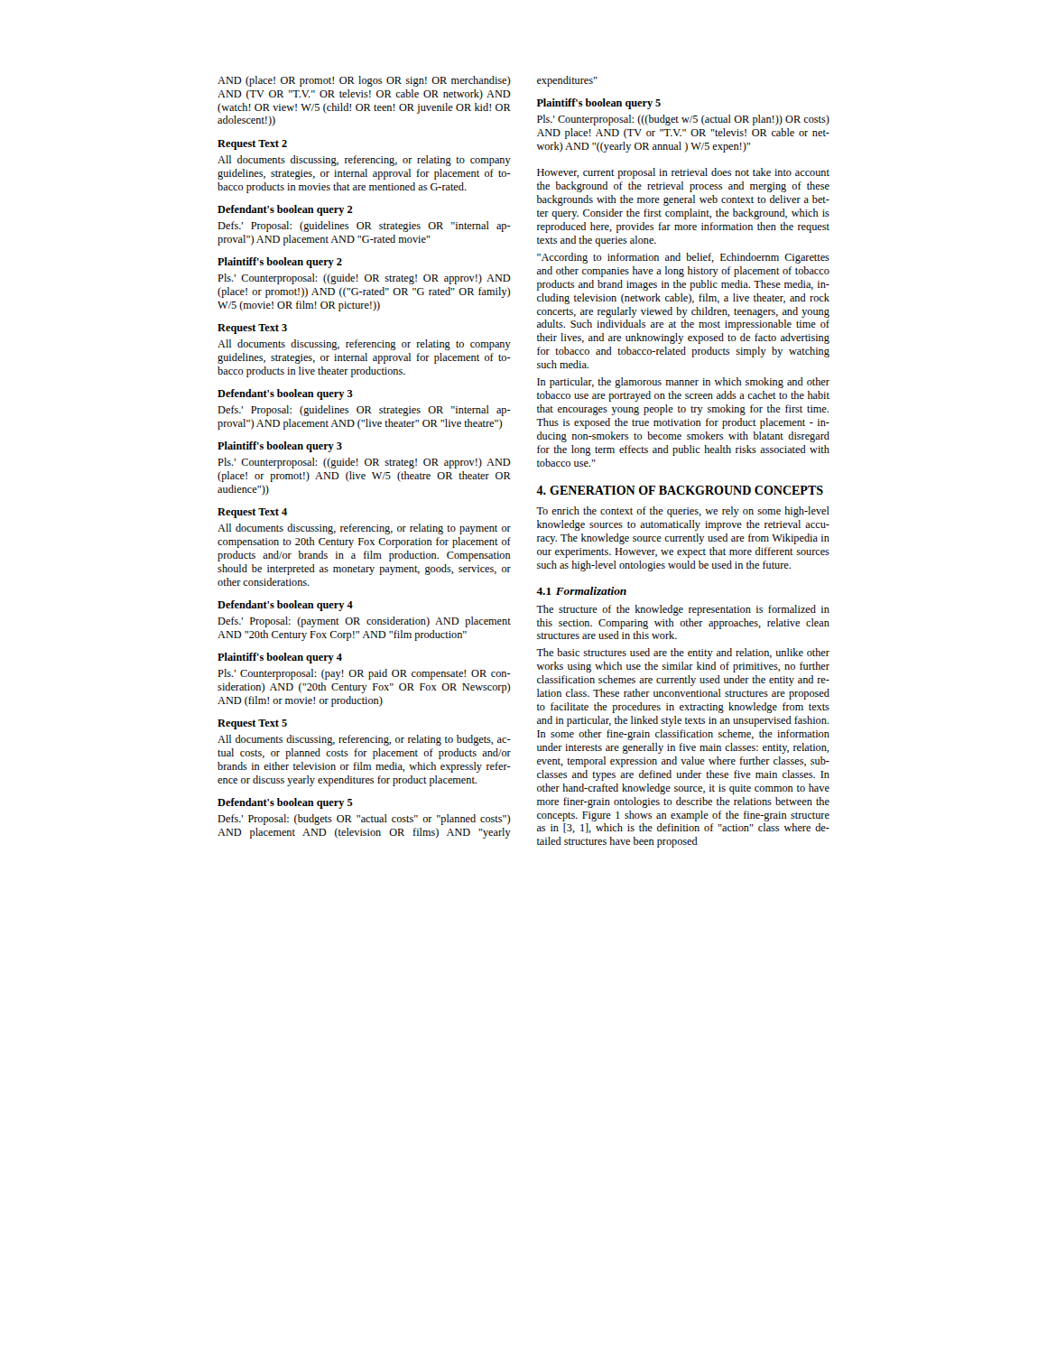AND (place! OR promot! OR logos OR sign! OR merchandise) AND (TV OR "T.V." OR televis! OR cable OR network) AND (watch! OR view! W/5 (child! OR teen! OR juvenile OR kid! OR adolescent!))
Request Text 2
All documents discussing, referencing, or relating to company guidelines, strategies, or internal approval for placement of tobacco products in movies that are mentioned as G-rated.
Defendant's boolean query 2
Defs.' Proposal: (guidelines OR strategies OR "internal approval") AND placement AND "G-rated movie"
Plaintiff's boolean query 2
Pls.' Counterproposal: ((guide! OR strateg! OR approv!) AND (place! or promot!)) AND (("G-rated" OR "G rated" OR family) W/5 (movie! OR film! OR picture!))
Request Text 3
All documents discussing, referencing or relating to company guidelines, strategies, or internal approval for placement of tobacco products in live theater productions.
Defendant's boolean query 3
Defs.' Proposal: (guidelines OR strategies OR "internal approval") AND placement AND ("live theater" OR "live theatre")
Plaintiff's boolean query 3
Pls.' Counterproposal: ((guide! OR strateg! OR approv!) AND (place! or promot!) AND (live W/5 (theatre OR theater OR audience"))
Request Text 4
All documents discussing, referencing, or relating to payment or compensation to 20th Century Fox Corporation for placement of products and/or brands in a film production. Compensation should be interpreted as monetary payment, goods, services, or other considerations.
Defendant's boolean query 4
Defs.' Proposal: (payment OR consideration) AND placement AND "20th Century Fox Corp!" AND "film production"
Plaintiff's boolean query 4
Pls.' Counterproposal: (pay! OR paid OR compensate! OR consideration) AND ("20th Century Fox" OR Fox OR Newscorp) AND (film! or movie! or production)
Request Text 5
All documents discussing, referencing, or relating to budgets, actual costs, or planned costs for placement of products and/or brands in either television or film media, which expressly reference or discuss yearly expenditures for product placement.
Defendant's boolean query 5
Defs.' Proposal: (budgets OR "actual costs" or "planned costs") AND placement AND (television OR films) AND "yearly expenditures"
Plaintiff's boolean query 5
Pls.' Counterproposal: (((budget w/5 (actual OR plan!)) OR costs) AND place! AND (TV or "T.V." OR "televis! OR cable or network) AND "((yearly OR annual ) W/5 expen!)"
However, current proposal in retrieval does not take into account the background of the retrieval process and merging of these backgrounds with the more general web context to deliver a better query. Consider the first complaint, the background, which is reproduced here, provides far more information then the request texts and the queries alone.
"According to information and belief, Echindoernm Cigarettes and other companies have a long history of placement of tobacco products and brand images in the public media. These media, including television (network cable), film, a live theater, and rock concerts, are regularly viewed by children, teenagers, and young adults. Such individuals are at the most impressionable time of their lives, and are unknowingly exposed to de facto advertising for tobacco and tobacco-related products simply by watching such media.
In particular, the glamorous manner in which smoking and other tobacco use are portrayed on the screen adds a cachet to the habit that encourages young people to try smoking for the first time. Thus is exposed the true motivation for product placement - inducing non-smokers to become smokers with blatant disregard for the long term effects and public health risks associated with tobacco use."
4. GENERATION OF BACKGROUND CONCEPTS
To enrich the context of the queries, we rely on some high-level knowledge sources to automatically improve the retrieval accuracy. The knowledge source currently used are from Wikipedia in our experiments. However, we expect that more different sources such as high-level ontologies would be used in the future.
4.1 Formalization
The structure of the knowledge representation is formalized in this section. Comparing with other approaches, relative clean structures are used in this work.
The basic structures used are the entity and relation, unlike other works using which use the similar kind of primitives, no further classification schemes are currently used under the entity and relation class. These rather unconventional structures are proposed to facilitate the procedures in extracting knowledge from texts and in particular, the linked style texts in an unsupervised fashion. In some other fine-grain classification scheme, the information under interests are generally in five main classes: entity, relation, event, temporal expression and value where further classes, subclasses and types are defined under these five main classes. In other hand-crafted knowledge source, it is quite common to have more finer-grain ontologies to describe the relations between the concepts. Figure 1 shows an example of the fine-grain structure as in [3, 1], which is the definition of "action" class where detailed structures have been proposed